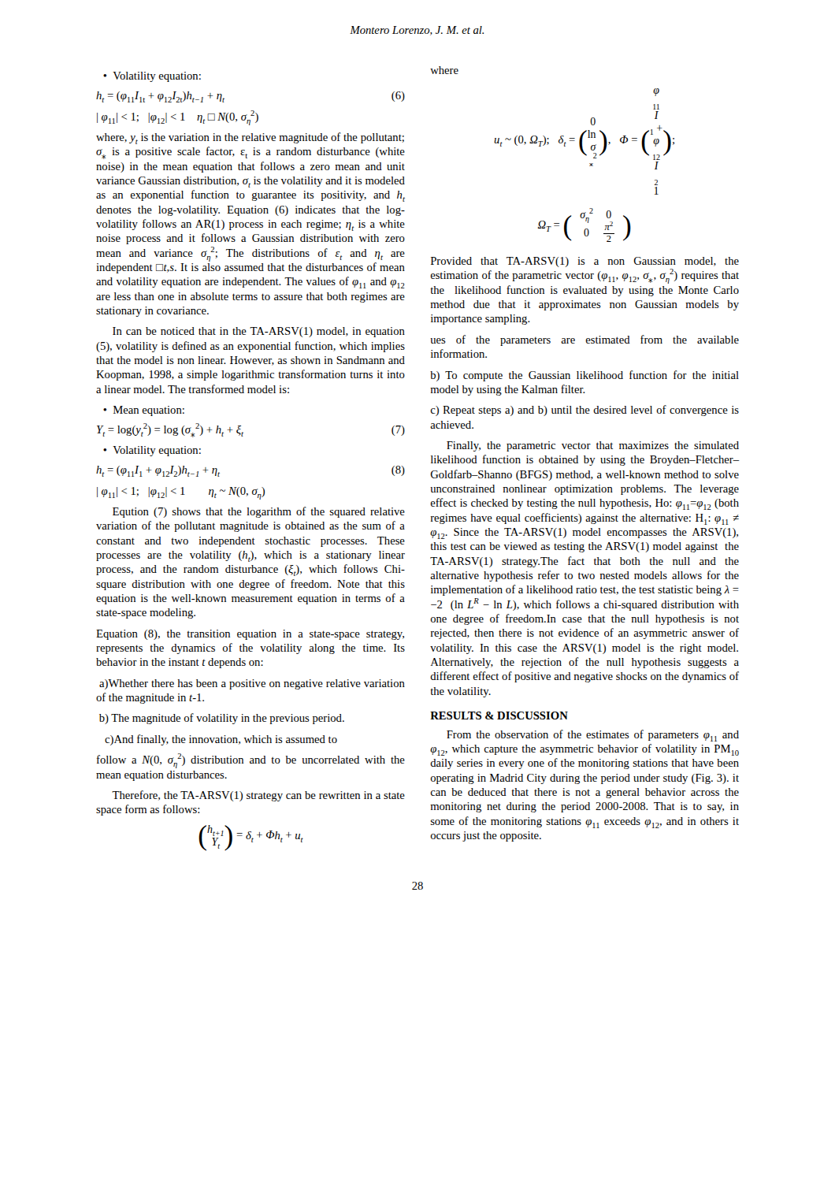Montero Lorenzo, J. M. et al.
Volatility equation:
ht = (φ11I1t + φ12I2t)ht−1 + ηt (6)
| φ11| < 1; |φ12| < 1 ηt □ N(0, ση2)
where, yt is the variation in the relative magnitude of the pollutant; σ⁎ is a positive scale factor, εt is a random disturbance (white noise) in the mean equation that follows a zero mean and unit variance Gaussian distribution, σt is the volatility and it is modeled as an exponential function to guarantee its positivity, and ht denotes the log-volatility. Equation (6) indicates that the log-volatility follows an AR(1) process in each regime; ηt is a white noise process and it follows a Gaussian distribution with zero mean and variance ση2; The distributions of εt and ηt are independent □t,s. It is also assumed that the disturbances of mean and volatility equation are independent. The values of φ11 and φ12 are less than one in absolute terms to assure that both regimes are stationary in covariance.
In can be noticed that in the TA-ARSV(1) model, in equation (5), volatility is defined as an exponential function, which implies that the model is non linear. However, as shown in Sandmann and Koopman, 1998, a simple logarithmic transformation turns it into a linear model. The transformed model is:
Mean equation:
Yt = log(yt2) = log (σ⁎2) + ht + ξt (7)
Volatility equation:
ht = (φ11I1 + φ12I2)ht−1 + ηt (8)
| φ11| < 1; |φ12| < 1 ηt ~ N(0, ση)
Eqution (7) shows that the logarithm of the squared relative variation of the pollutant magnitude is obtained as the sum of a constant and two independent stochastic processes. These processes are the volatility (ht), which is a stationary linear process, and the random disturbance (ξt), which follows Chi-square distribution with one degree of freedom. Note that this equation is the well-known measurement equation in terms of a state-space modeling.
Equation (8), the transition equation in a state-space strategy, represents the dynamics of the volatility along the time. Its behavior in the instant t depends on:
a)Whether there has been a positive on negative relative variation of the magnitude in t-1.
b) The magnitude of volatility in the previous period.
c)And finally, the innovation, which is assumed to
follow a N(0, ση2) distribution and to be uncorrelated with the mean equation disturbances.
Therefore, the TA-ARSV(1) strategy can be rewritten in a state space form as follows:
(ht+1 Yt) = δt + Φht + ut
where
ut ~ (0, ΩT); δt = (0 ln σ⁎2), Φ = (φ11I1 + φ12I21);
ΩT = (
| σ η 2 | 0 |
| 0 | π 2 2 |
)
Provided that TA-ARSV(1) is a non Gaussian model, the estimation of the parametric vector (φ11, φ12, σ⁎, ση2) requires that the likelihood function is evaluated by using the Monte Carlo method due that it approximates non Gaussian models by importance sampling.
ues of the parameters are estimated from the available information.
b) To compute the Gaussian likelihood function for the initial model by using the Kalman filter.
c) Repeat steps a) and b) until the desired level of convergence is achieved.
Finally, the parametric vector that maximizes the simulated likelihood function is obtained by using the Broyden–Fletcher–Goldfarb–Shanno (BFGS) method, a well-known method to solve unconstrained nonlinear optimization problems. The leverage effect is checked by testing the null hypothesis, Ho: φ11=φ12 (both regimes have equal coefficients) against the alternative: H1: φ11 ≠ φ12. Since the TA-ARSV(1) model encompasses the ARSV(1), this test can be viewed as testing the ARSV(1) model against the TA-ARSV(1) strategy.The fact that both the null and the alternative hypothesis refer to two nested models allows for the implementation of a likelihood ratio test, the test statistic being λ = −2 (ln LR − ln L), which follows a chi-squared distribution with one degree of freedom.In case that the null hypothesis is not rejected, then there is not evidence of an asymmetric answer of volatility. In this case the ARSV(1) model is the right model. Alternatively, the rejection of the null hypothesis suggests a different effect of positive and negative shocks on the dynamics of the volatility.
Results & Discussion
From the observation of the estimates of parameters φ11 and φ12, which capture the asymmetric behavior of volatility in PM10 daily series in every one of the monitoring stations that have been operating in Madrid City during the period under study (Fig. 3). it can be deduced that there is not a general behavior across the monitoring net during the period 2000-2008. That is to say, in some of the monitoring stations φ11 exceeds φ12, and in others it occurs just the opposite.
28